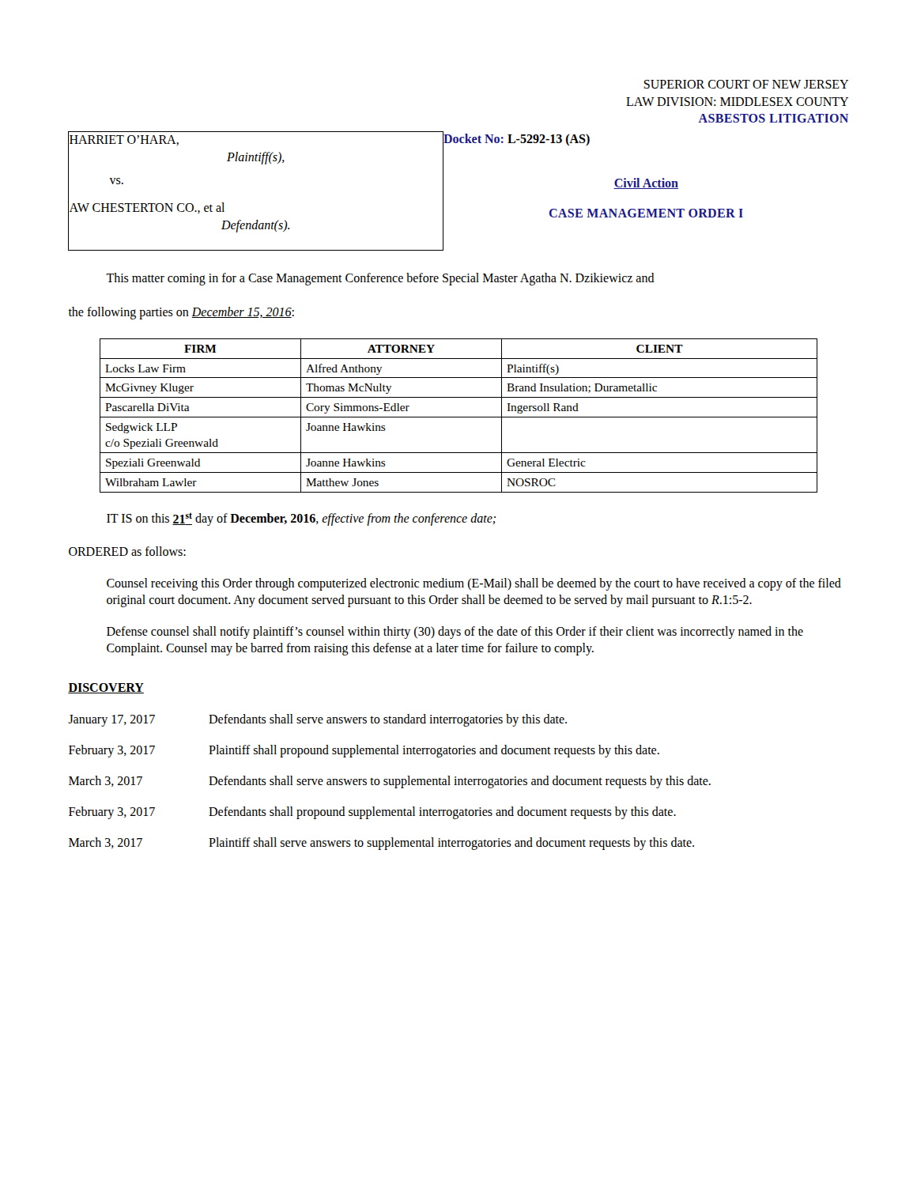SUPERIOR COURT OF NEW JERSEY LAW DIVISION: MIDDLESEX COUNTY ASBESTOS LITIGATION
| Harriet O’Hara, Plaintiff(s), vs. AW CHESTERTON CO., et al Defendant(s). | Docket No: L-5292-13 (AS) Civil Action CASE MANAGEMENT ORDER I |
This matter coming in for a Case Management Conference before Special Master Agatha N. Dzikiewicz and
the following parties on December 15, 2016:
| FIRM | ATTORNEY | CLIENT |
| --- | --- | --- |
| Locks Law Firm | Alfred Anthony | Plaintiff(s) |
| McGivney Kluger | Thomas McNulty | Brand Insulation; Durametallic |
| Pascarella DiVita | Cory Simmons-Edler | Ingersoll Rand |
| Sedgwick LLP c/o Speziali Greenwald | Joanne Hawkins | |
| Speziali Greenwald | Joanne Hawkins | General Electric |
| Wilbraham Lawler | Matthew Jones | NOSROC |
IT IS on this 21st day of December, 2016, effective from the conference date;
ORDERED as follows:
Counsel receiving this Order through computerized electronic medium (E-Mail) shall be deemed by the court to have received a copy of the filed original court document. Any document served pursuant to this Order shall be deemed to be served by mail pursuant to R.1:5-2.
Defense counsel shall notify plaintiff’s counsel within thirty (30) days of the date of this Order if their client was incorrectly named in the Complaint. Counsel may be barred from raising this defense at a later time for failure to comply.
DISCOVERY
| January 17, 2017 | Defendants shall serve answers to standard interrogatories by this date. |
| February 3, 2017 | Plaintiff shall propound supplemental interrogatories and document requests by this date. |
| March 3, 2017 | Defendants shall serve answers to supplemental interrogatories and document requests by this date. |
| February 3, 2017 | Defendants shall propound supplemental interrogatories and document requests by this date. |
| March 3, 2017 | Plaintiff shall serve answers to supplemental interrogatories and document requests by this date. |